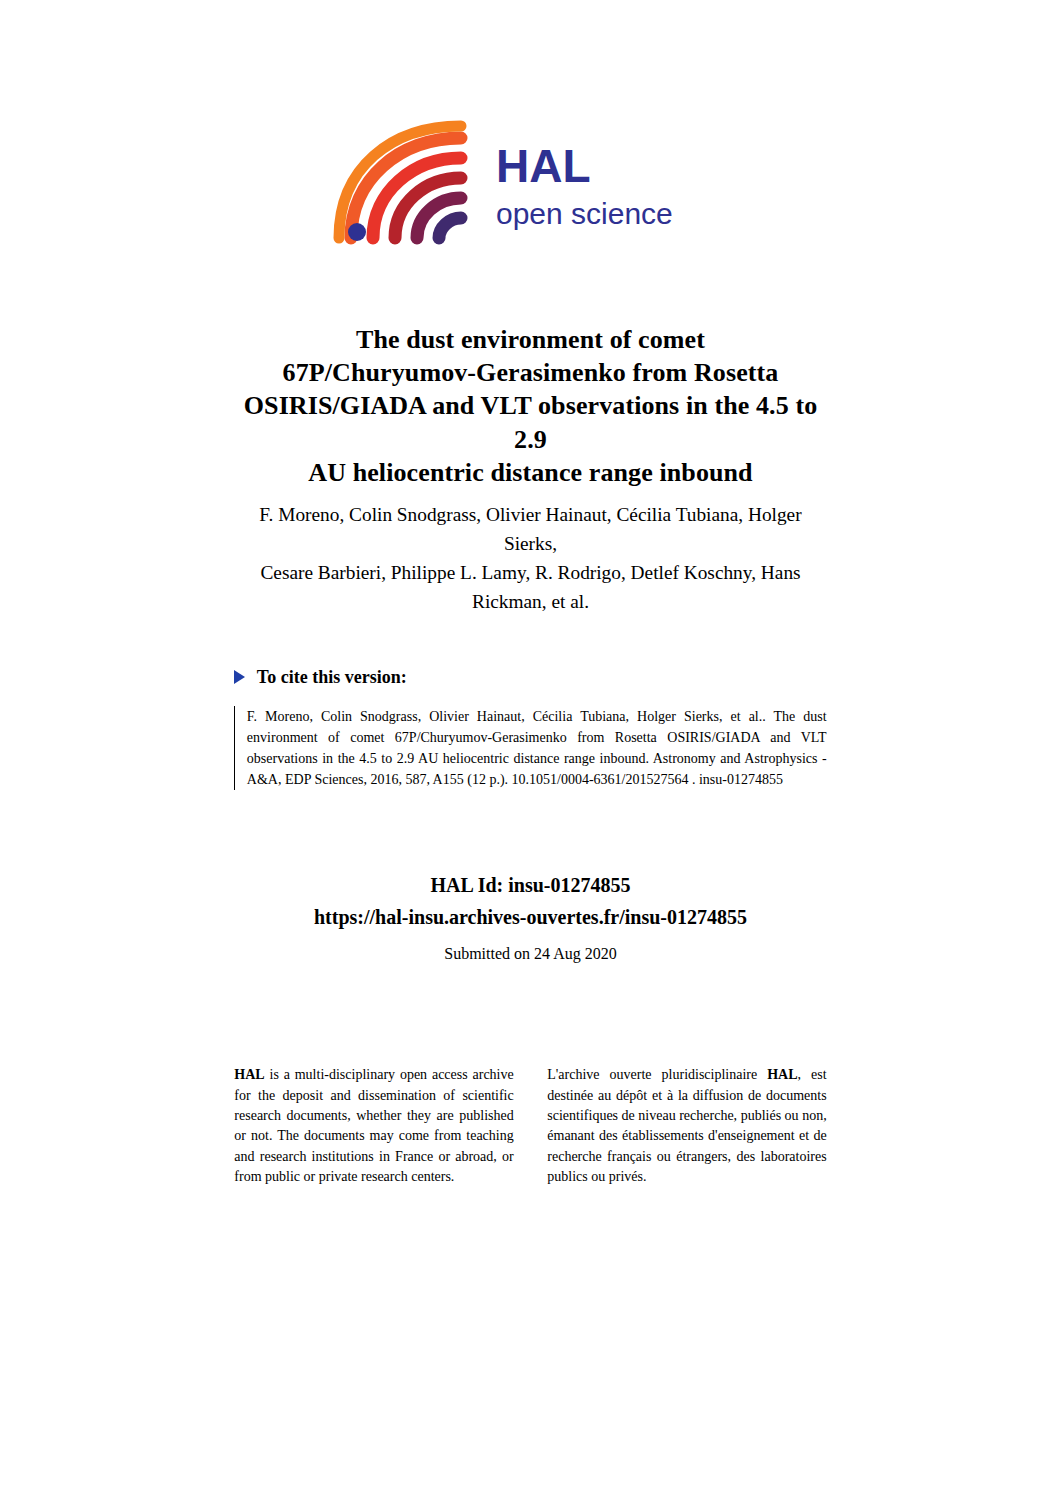HAL open science
The dust environment of comet
67P/Churyumov-Gerasimenko from Rosetta
OSIRIS/GIADA and VLT observations in the 4.5 to 2.9
AU heliocentric distance range inbound
F. Moreno, Colin Snodgrass, Olivier Hainaut, Cécilia Tubiana, Holger Sierks,
Cesare Barbieri, Philippe L. Lamy, R. Rodrigo, Detlef Koschny, Hans
Rickman, et al.
To cite this version:
F. Moreno, Colin Snodgrass, Olivier Hainaut, Cécilia Tubiana, Holger Sierks, et al.. The dust environment of comet 67P/Churyumov-Gerasimenko from Rosetta OSIRIS/GIADA and VLT observations in the 4.5 to 2.9 AU heliocentric distance range inbound. Astronomy and Astrophysics - A&A, EDP Sciences, 2016, 587, A155 (12 p.). 10.1051/0004-6361/201527564 . insu-01274855
HAL Id: insu-01274855
https://hal-insu.archives-ouvertes.fr/insu-01274855
Submitted on 24 Aug 2020
HAL is a multi-disciplinary open access archive for the deposit and dissemination of scientific research documents, whether they are published or not. The documents may come from teaching and research institutions in France or abroad, or from public or private research centers.
L'archive ouverte pluridisciplinaire HAL, est destinée au dépôt et à la diffusion de documents scientifiques de niveau recherche, publiés ou non, émanant des établissements d'enseignement et de recherche français ou étrangers, des laboratoires publics ou privés.